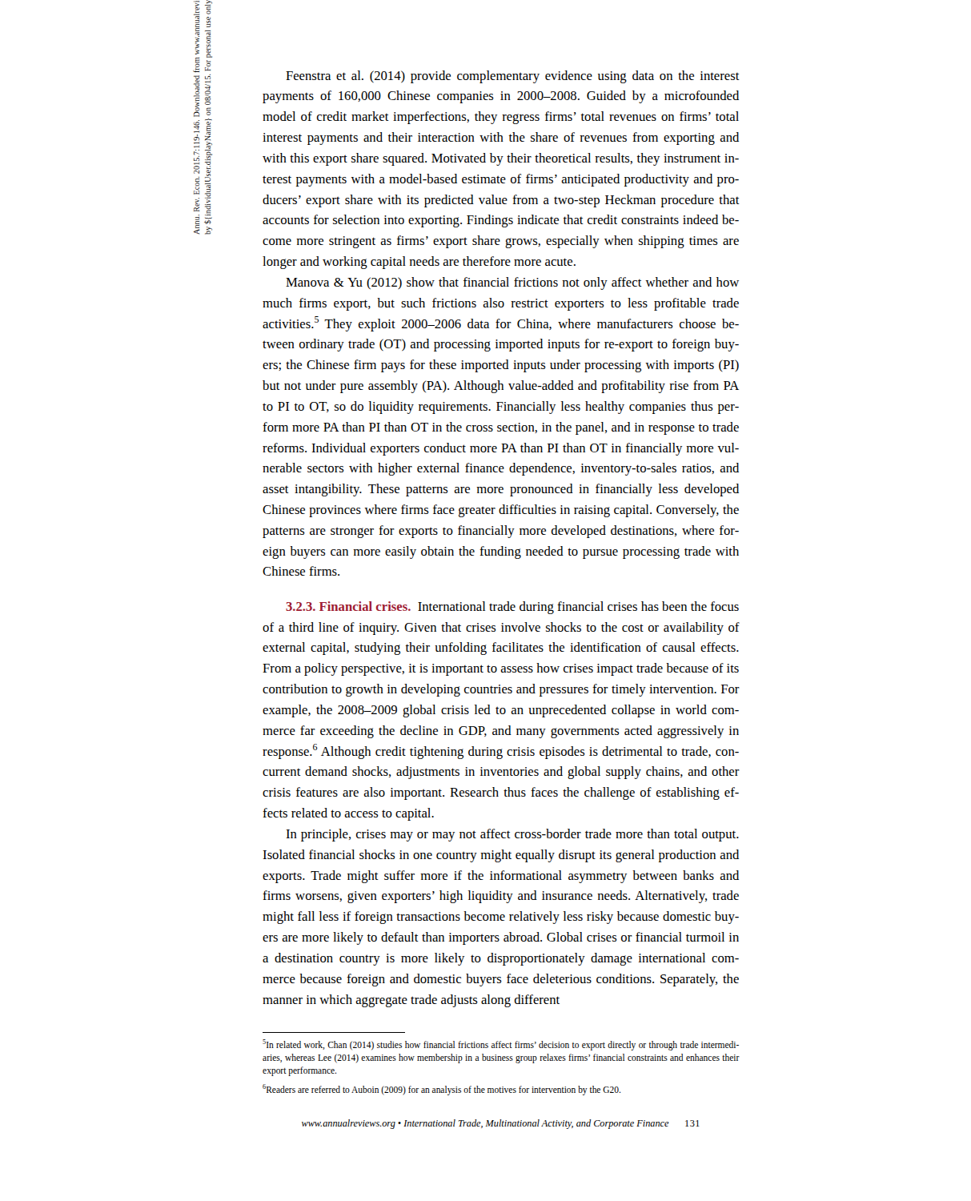Annu. Rev. Econ. 2015.7:119-146. Downloaded from www.annualreviews.org by ${individualUser.displayName} on 08/04/15. For personal use only.
Feenstra et al. (2014) provide complementary evidence using data on the interest payments of 160,000 Chinese companies in 2000–2008. Guided by a microfounded model of credit market imperfections, they regress firms’ total revenues on firms’ total interest payments and their interaction with the share of revenues from exporting and with this export share squared. Motivated by their theoretical results, they instrument interest payments with a model-based estimate of firms’ anticipated productivity and producers’ export share with its predicted value from a two-step Heckman procedure that accounts for selection into exporting. Findings indicate that credit constraints indeed become more stringent as firms’ export share grows, especially when shipping times are longer and working capital needs are therefore more acute.
Manova & Yu (2012) show that financial frictions not only affect whether and how much firms export, but such frictions also restrict exporters to less profitable trade activities.5 They exploit 2000–2006 data for China, where manufacturers choose between ordinary trade (OT) and processing imported inputs for re-export to foreign buyers; the Chinese firm pays for these imported inputs under processing with imports (PI) but not under pure assembly (PA). Although value-added and profitability rise from PA to PI to OT, so do liquidity requirements. Financially less healthy companies thus perform more PA than PI than OT in the cross section, in the panel, and in response to trade reforms. Individual exporters conduct more PA than PI than OT in financially more vulnerable sectors with higher external finance dependence, inventory-to-sales ratios, and asset intangibility. These patterns are more pronounced in financially less developed Chinese provinces where firms face greater difficulties in raising capital. Conversely, the patterns are stronger for exports to financially more developed destinations, where foreign buyers can more easily obtain the funding needed to pursue processing trade with Chinese firms.
3.2.3. Financial crises. International trade during financial crises has been the focus of a third line of inquiry. Given that crises involve shocks to the cost or availability of external capital, studying their unfolding facilitates the identification of causal effects. From a policy perspective, it is important to assess how crises impact trade because of its contribution to growth in developing countries and pressures for timely intervention. For example, the 2008–2009 global crisis led to an unprecedented collapse in world commerce far exceeding the decline in GDP, and many governments acted aggressively in response.6 Although credit tightening during crisis episodes is detrimental to trade, concurrent demand shocks, adjustments in inventories and global supply chains, and other crisis features are also important. Research thus faces the challenge of establishing effects related to access to capital.
In principle, crises may or may not affect cross-border trade more than total output. Isolated financial shocks in one country might equally disrupt its general production and exports. Trade might suffer more if the informational asymmetry between banks and firms worsens, given exporters’ high liquidity and insurance needs. Alternatively, trade might fall less if foreign transactions become relatively less risky because domestic buyers are more likely to default than importers abroad. Global crises or financial turmoil in a destination country is more likely to disproportionately damage international commerce because foreign and domestic buyers face deleterious conditions. Separately, the manner in which aggregate trade adjusts along different
5In related work, Chan (2014) studies how financial frictions affect firms’ decision to export directly or through trade intermediaries, whereas Lee (2014) examines how membership in a business group relaxes firms’ financial constraints and enhances their export performance.
6Readers are referred to Auboin (2009) for an analysis of the motives for intervention by the G20.
www.annualreviews.org • International Trade, Multinational Activity, and Corporate Finance131